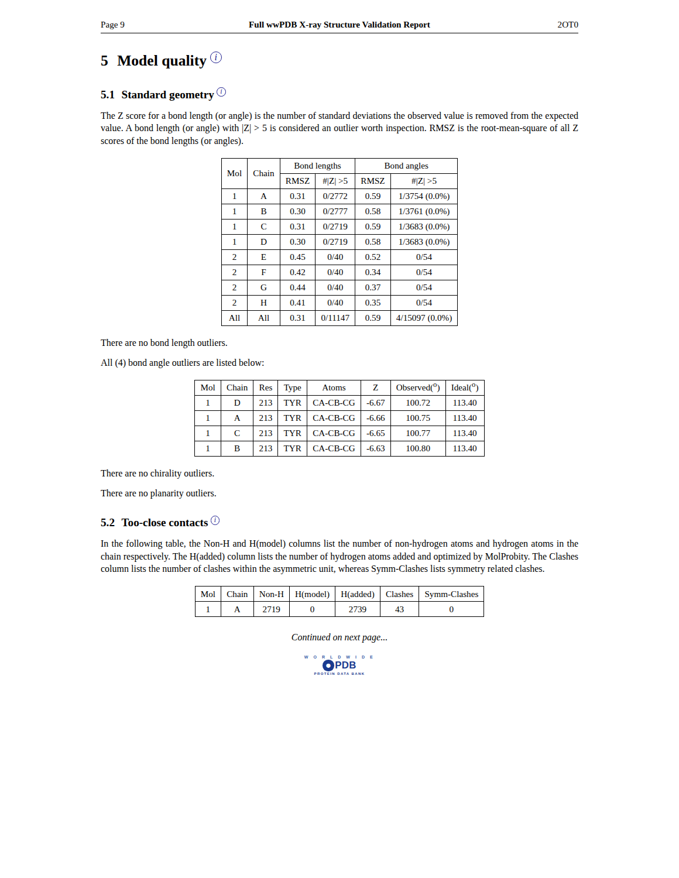Page 9
Full wwPDB X-ray Structure Validation Report
2OT0
5 Model qualityi
5.1 Standard geometryi
The Z score for a bond length (or angle) is the number of standard deviations the observed value is removed from the expected value. A bond length (or angle) with |Z| > 5 is considered an outlier worth inspection. RMSZ is the root-mean-square of all Z scores of the bond lengths (or angles).
| Mol | Chain | Bond lengths | Bond angles |
| --- | --- | --- | --- |
| RMSZ | #/Z/ >5 | RMSZ | #/Z/ >5 |
| 1 | A | 0.31 | 0/2772 | 0.59 | 1/3754 (0.0%) |
| 1 | B | 0.30 | 0/2777 | 0.58 | 1/3761 (0.0%) |
| 1 | C | 0.31 | 0/2719 | 0.59 | 1/3683 (0.0%) |
| 1 | D | 0.30 | 0/2719 | 0.58 | 1/3683 (0.0%) |
| 2 | E | 0.45 | 0/40 | 0.52 | 0/54 |
| 2 | F | 0.42 | 0/40 | 0.34 | 0/54 |
| 2 | G | 0.44 | 0/40 | 0.37 | 0/54 |
| 2 | H | 0.41 | 0/40 | 0.35 | 0/54 |
| All | All | 0.31 | 0/11147 | 0.59 | 4/15097 (0.0%) |
There are no bond length outliers.
All (4) bond angle outliers are listed below:
| Mol | Chain | Res | Type | Atoms | Z | Observed( o ) | Ideal( o ) |
| --- | --- | --- | --- | --- | --- | --- | --- |
| 1 | D | 213 | TYR | CA-CB-CG | -6.67 | 100.72 | 113.40 |
| 1 | A | 213 | TYR | CA-CB-CG | -6.66 | 100.75 | 113.40 |
| 1 | C | 213 | TYR | CA-CB-CG | -6.65 | 100.77 | 113.40 |
| 1 | B | 213 | TYR | CA-CB-CG | -6.63 | 100.80 | 113.40 |
There are no chirality outliers.
There are no planarity outliers.
5.2 Too-close contactsi
In the following table, the Non-H and H(model) columns list the number of non-hydrogen atoms and hydrogen atoms in the chain respectively. The H(added) column lists the number of hydrogen atoms added and optimized by MolProbity. The Clashes column lists the number of clashes within the asymmetric unit, whereas Symm-Clashes lists symmetry related clashes.
| Mol | Chain | Non-H | H(model) | H(added) | Clashes | Symm-Clashes |
| --- | --- | --- | --- | --- | --- | --- |
| 1 | A | 2719 | 0 | 2739 | 43 | 0 |
Continued on next page...
W O R L D W I D E ●PDB PROTEIN DATA BANK